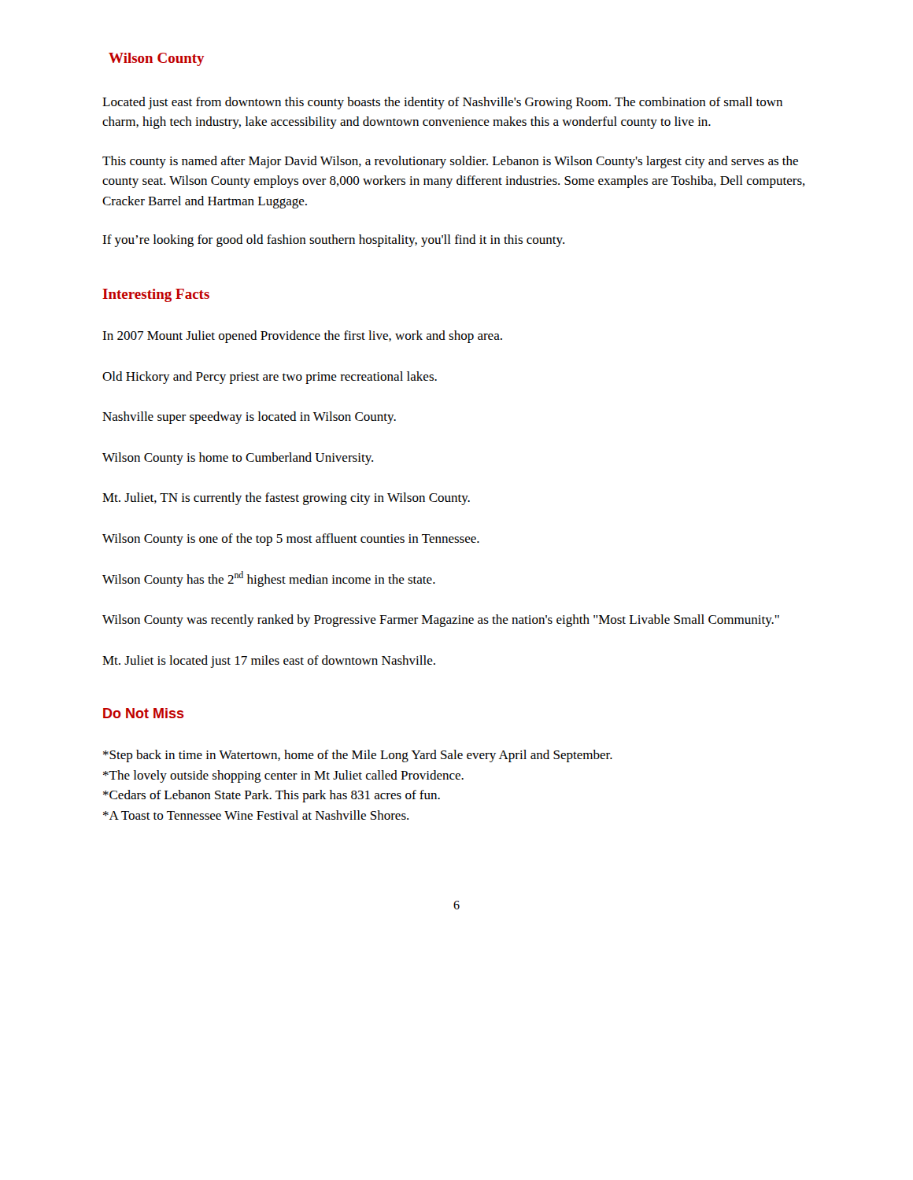Wilson County
Located just east from downtown this county boasts the identity of Nashville's Growing Room. The combination of small town charm, high tech industry, lake accessibility and downtown convenience makes this a wonderful county to live in.
This county is named after Major David Wilson, a revolutionary soldier. Lebanon is Wilson County's largest city and serves as the county seat. Wilson County employs over 8,000 workers in many different industries. Some examples are Toshiba, Dell computers, Cracker Barrel and Hartman Luggage.
If you’re looking for good old fashion southern hospitality, you'll find it in this county.
Interesting Facts
In 2007 Mount Juliet opened Providence the first live, work and shop area.
Old Hickory and Percy priest are two prime recreational lakes.
Nashville super speedway is located in Wilson County.
Wilson County is home to Cumberland University.
Mt. Juliet, TN is currently the fastest growing city in Wilson County.
Wilson County is one of the top 5 most affluent counties in Tennessee.
Wilson County has the 2nd highest median income in the state.
Wilson County was recently ranked by Progressive Farmer Magazine as the nation's eighth "Most Livable Small Community."
Mt. Juliet is located just 17 miles east of downtown Nashville.
Do Not Miss
*Step back in time in Watertown, home of the Mile Long Yard Sale every April and September.
*The lovely outside shopping center in Mt Juliet called Providence.
*Cedars of Lebanon State Park. This park has 831 acres of fun.
*A Toast to Tennessee Wine Festival at Nashville Shores.
6